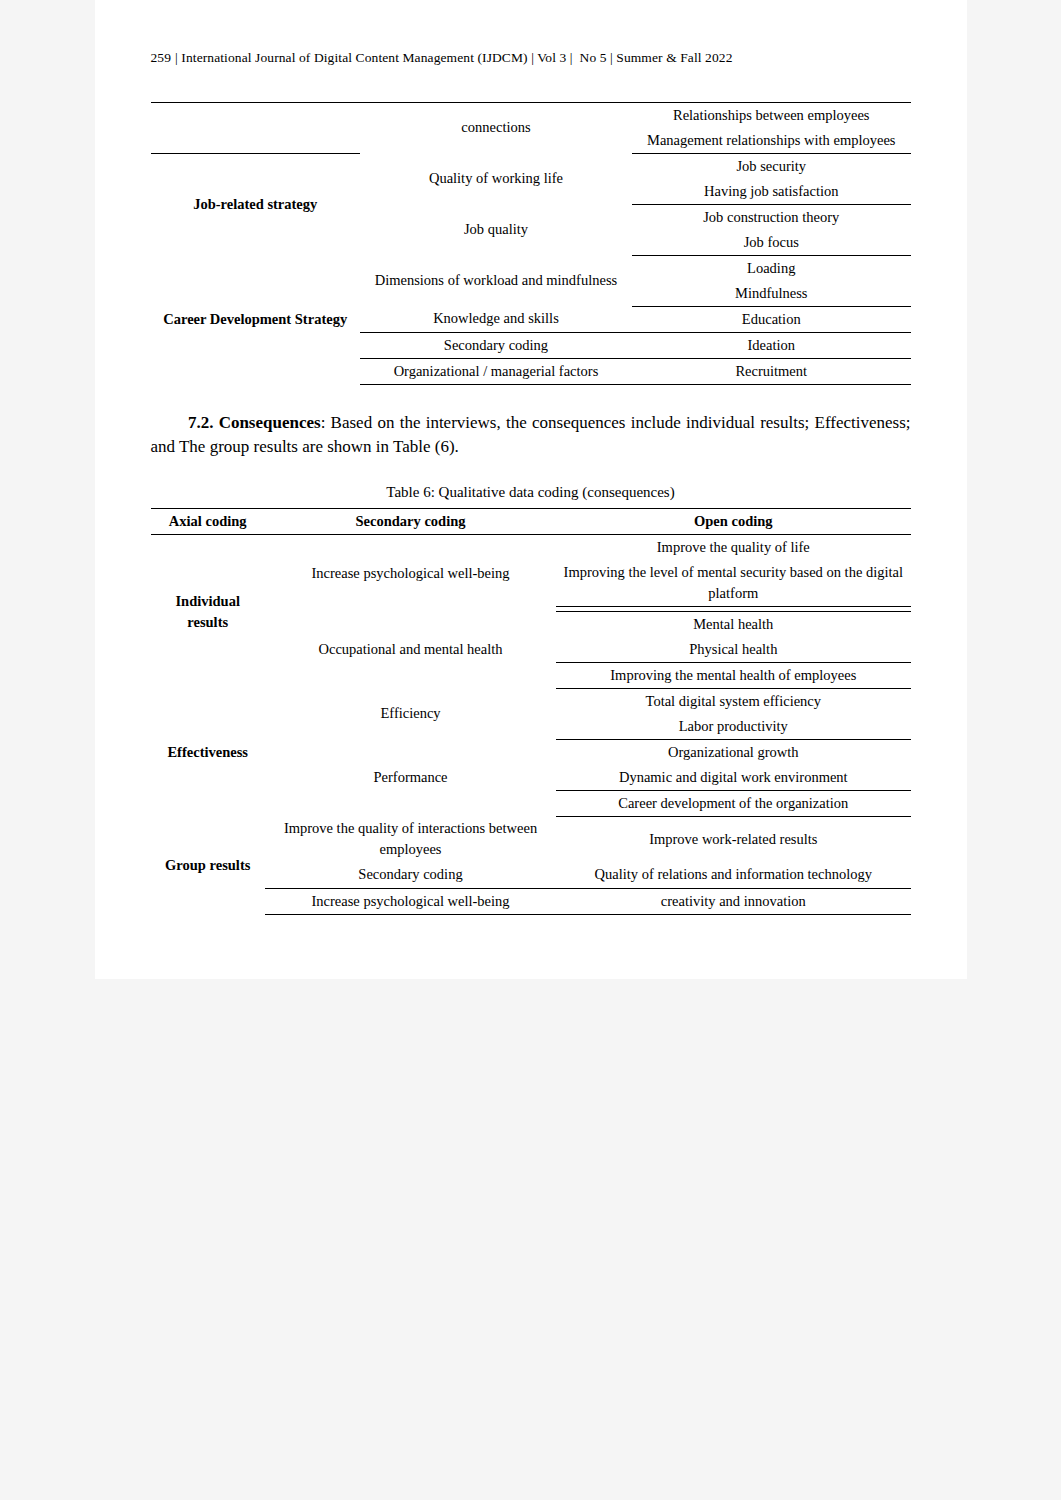259| International Journal of Digital Content Management (IJDCM) | Vol 3 | No 5 | Summer & Fall 2022
| | connections | Relationships between employees |
| | Management relationships with employees |
| Job-related strategy | Quality of working life | Job security |
| Having job satisfaction |
| Job quality | Job construction theory |
| Job focus |
| Career Development Strategy | Dimensions of workload and mindfulness | Loading |
| Mindfulness |
| Knowledge and skills | Education |
| Secondary coding | Ideation |
| Organizational / managerial factors | Recruitment |
7.2. Consequences: Based on the interviews, the consequences include individual results; Effectiveness; and The group results are shown in Table (6).
Table 6: Qualitative data coding (consequences)
| Axial coding | Secondary coding | Open coding |
| --- | --- | --- |
| Individual results | Increase psychological well-being | Improve the quality of life |
| Improving the level of mental security based on the digital platform |
| Occupational and mental health | Mental health |
| Physical health |
| Improving the mental health of employees |
| Effectiveness | Efficiency | Total digital system efficiency |
| Labor productivity |
| Performance | Organizational growth |
| Dynamic and digital work environment |
| Career development of the organization |
| Group results | Improve the quality of interactions between employees | Improve work-related results |
| Secondary coding | Quality of relations and information technology |
| Increase psychological well-being | creativity and innovation |